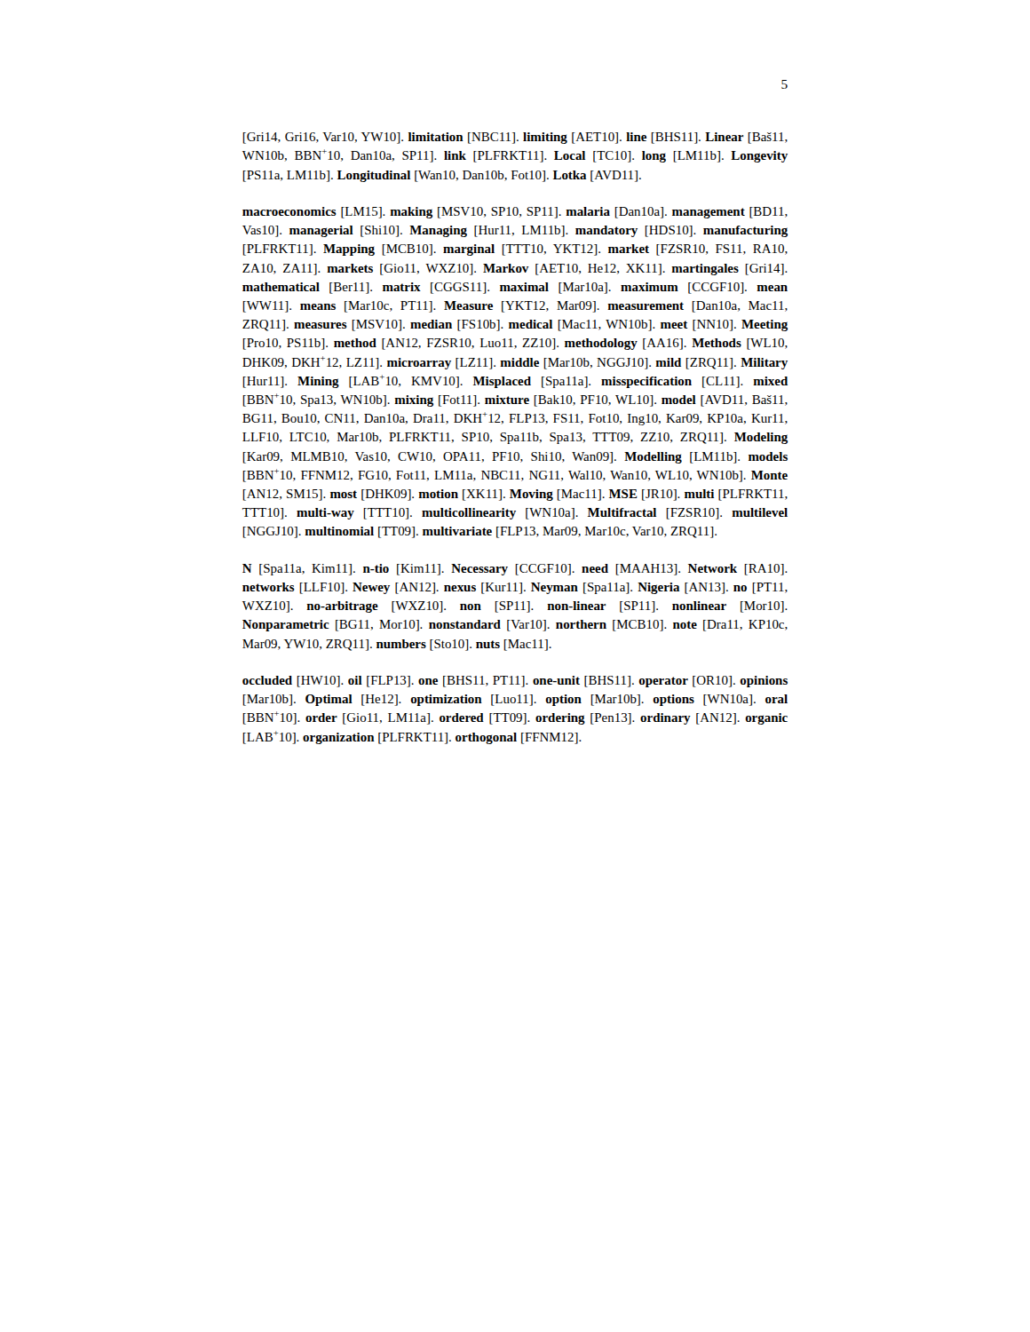5
[Gri14, Gri16, Var10, YW10]. limitation [NBC11]. limiting [AET10]. line [BHS11]. Linear [Baš11, WN10b, BBN+10, Dan10a, SP11]. link [PLFRKT11]. Local [TC10]. long [LM11b]. Longevity [PS11a, LM11b]. Longitudinal [Wan10, Dan10b, Fot10]. Lotka [AVD11].
macroeconomics [LM15]. making [MSV10, SP10, SP11]. malaria [Dan10a]. management [BD11, Vas10]. managerial [Shi10]. Managing [Hur11, LM11b]. mandatory [HDS10]. manufacturing [PLFRKT11]. Mapping [MCB10]. marginal [TTT10, YKT12]. market [FZSR10, FS11, RA10, ZA10, ZA11]. markets [Gio11, WXZ10]. Markov [AET10, He12, XK11]. martingales [Gri14]. mathematical [Ber11]. matrix [CGGS11]. maximal [Mar10a]. maximum [CCGF10]. mean [WW11]. means [Mar10c, PT11]. Measure [YKT12, Mar09]. measurement [Dan10a, Mac11, ZRQ11]. measures [MSV10]. median [FS10b]. medical [Mac11, WN10b]. meet [NN10]. Meeting [Pro10, PS11b]. method [AN12, FZSR10, Luo11, ZZ10]. methodology [AA16]. Methods [WL10, DHK09, DKH+12, LZ11]. microarray [LZ11]. middle [Mar10b, NGGJ10]. mild [ZRQ11]. Military [Hur11]. Mining [LAB+10, KMV10]. Misplaced [Spa11a]. misspecification [CL11]. mixed [BBN+10, Spa13, WN10b]. mixing [Fot11]. mixture [Bak10, PF10, WL10]. model [AVD11, Baš11, BG11, Bou10, CN11, Dan10a, Dra11, DKH+12, FLP13, FS11, Fot10, Ing10, Kar09, KP10a, Kur11, LLF10, LTC10, Mar10b, PLFRKT11, SP10, Spa11b, Spa13, TTT09, ZZ10, ZRQ11]. Modeling [Kar09, MLMB10, Vas10, CW10, OPA11, PF10, Shi10, Wan09]. Modelling [LM11b]. models [BBN+10, FFNM12, FG10, Fot11, LM11a, NBC11, NG11, Wal10, Wan10, WL10, WN10b]. Monte [AN12, SM15]. most [DHK09]. motion [XK11]. Moving [Mac11]. MSE [JR10]. multi [PLFRKT11, TTT10]. multi-way [TTT10]. multicollinearity [WN10a]. Multifractal [FZSR10]. multilevel [NGGJ10]. multinomial [TT09]. multivariate [FLP13, Mar09, Mar10c, Var10, ZRQ11].
N [Spa11a, Kim11]. n-tio [Kim11]. Necessary [CCGF10]. need [MAAH13]. Network [RA10]. networks [LLF10]. Newey [AN12]. nexus [Kur11]. Neyman [Spa11a]. Nigeria [AN13]. no [PT11, WXZ10]. no-arbitrage [WXZ10]. non [SP11]. non-linear [SP11]. nonlinear [Mor10]. Nonparametric [BG11, Mor10]. nonstandard [Var10]. northern [MCB10]. note [Dra11, KP10c, Mar09, YW10, ZRQ11]. numbers [Sto10]. nuts [Mac11].
occluded [HW10]. oil [FLP13]. one [BHS11, PT11]. one-unit [BHS11]. operator [OR10]. opinions [Mar10b]. Optimal [He12]. optimization [Luo11]. option [Mar10b]. options [WN10a]. oral [BBN+10]. order [Gio11, LM11a]. ordered [TT09]. ordering [Pen13]. ordinary [AN12]. organic [LAB+10]. organization [PLFRKT11]. orthogonal [FFNM12].